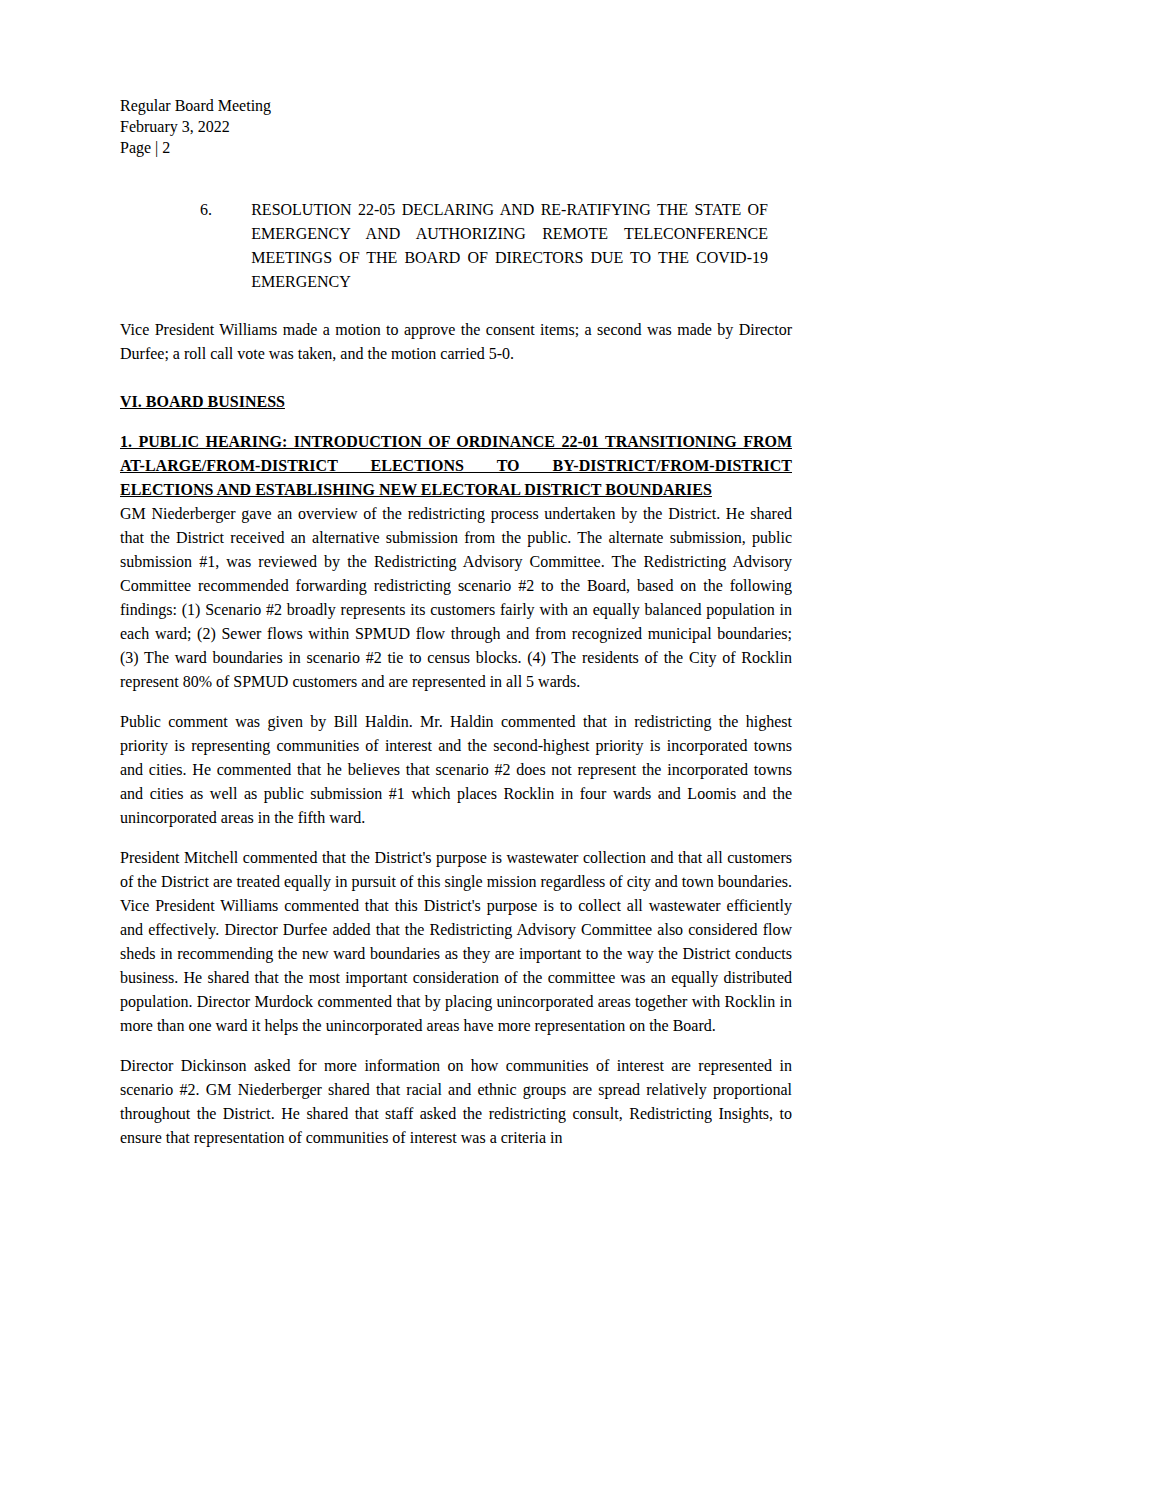Regular Board Meeting
February 3, 2022
Page | 2
6. RESOLUTION 22-05 DECLARING AND RE-RATIFYING THE STATE OF EMERGENCY AND AUTHORIZING REMOTE TELECONFERENCE MEETINGS OF THE BOARD OF DIRECTORS DUE TO THE COVID-19 EMERGENCY
Vice President Williams made a motion to approve the consent items; a second was made by Director Durfee; a roll call vote was taken, and the motion carried 5-0.
VI. BOARD BUSINESS
1. PUBLIC HEARING: INTRODUCTION OF ORDINANCE 22-01 TRANSITIONING FROM AT-LARGE/FROM-DISTRICT ELECTIONS TO BY-DISTRICT/FROM-DISTRICT ELECTIONS AND ESTABLISHING NEW ELECTORAL DISTRICT BOUNDARIES
GM Niederberger gave an overview of the redistricting process undertaken by the District. He shared that the District received an alternative submission from the public. The alternate submission, public submission #1, was reviewed by the Redistricting Advisory Committee. The Redistricting Advisory Committee recommended forwarding redistricting scenario #2 to the Board, based on the following findings: (1) Scenario #2 broadly represents its customers fairly with an equally balanced population in each ward; (2) Sewer flows within SPMUD flow through and from recognized municipal boundaries; (3) The ward boundaries in scenario #2 tie to census blocks. (4) The residents of the City of Rocklin represent 80% of SPMUD customers and are represented in all 5 wards.
Public comment was given by Bill Haldin. Mr. Haldin commented that in redistricting the highest priority is representing communities of interest and the second-highest priority is incorporated towns and cities. He commented that he believes that scenario #2 does not represent the incorporated towns and cities as well as public submission #1 which places Rocklin in four wards and Loomis and the unincorporated areas in the fifth ward.
President Mitchell commented that the District's purpose is wastewater collection and that all customers of the District are treated equally in pursuit of this single mission regardless of city and town boundaries. Vice President Williams commented that this District's purpose is to collect all wastewater efficiently and effectively. Director Durfee added that the Redistricting Advisory Committee also considered flow sheds in recommending the new ward boundaries as they are important to the way the District conducts business. He shared that the most important consideration of the committee was an equally distributed population. Director Murdock commented that by placing unincorporated areas together with Rocklin in more than one ward it helps the unincorporated areas have more representation on the Board.
Director Dickinson asked for more information on how communities of interest are represented in scenario #2. GM Niederberger shared that racial and ethnic groups are spread relatively proportional throughout the District. He shared that staff asked the redistricting consult, Redistricting Insights, to ensure that representation of communities of interest was a criteria in